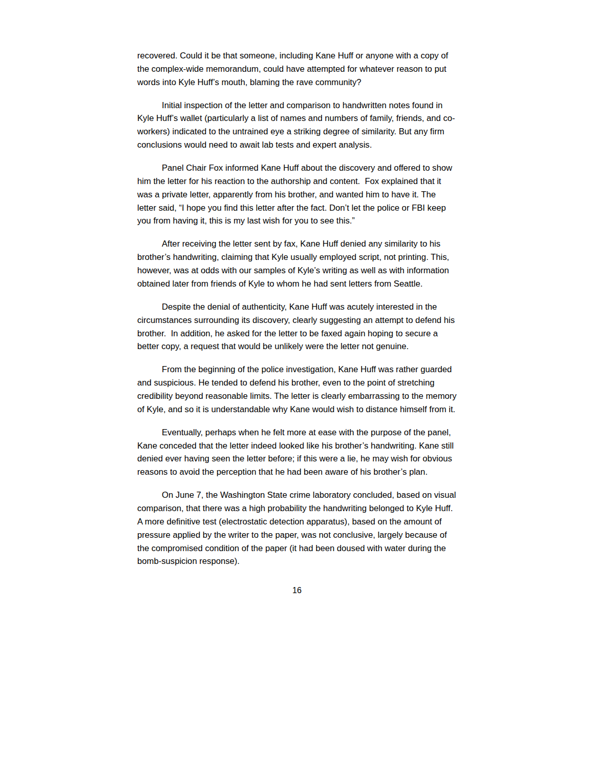recovered. Could it be that someone, including Kane Huff or anyone with a copy of the complex-wide memorandum, could have attempted for whatever reason to put words into Kyle Huff’s mouth, blaming the rave community?
Initial inspection of the letter and comparison to handwritten notes found in Kyle Huff’s wallet (particularly a list of names and numbers of family, friends, and co-workers) indicated to the untrained eye a striking degree of similarity. But any firm conclusions would need to await lab tests and expert analysis.
Panel Chair Fox informed Kane Huff about the discovery and offered to show him the letter for his reaction to the authorship and content. Fox explained that it was a private letter, apparently from his brother, and wanted him to have it. The letter said, “I hope you find this letter after the fact. Don’t let the police or FBI keep you from having it, this is my last wish for you to see this.”
After receiving the letter sent by fax, Kane Huff denied any similarity to his brother’s handwriting, claiming that Kyle usually employed script, not printing. This, however, was at odds with our samples of Kyle’s writing as well as with information obtained later from friends of Kyle to whom he had sent letters from Seattle.
Despite the denial of authenticity, Kane Huff was acutely interested in the circumstances surrounding its discovery, clearly suggesting an attempt to defend his brother. In addition, he asked for the letter to be faxed again hoping to secure a better copy, a request that would be unlikely were the letter not genuine.
From the beginning of the police investigation, Kane Huff was rather guarded and suspicious. He tended to defend his brother, even to the point of stretching credibility beyond reasonable limits. The letter is clearly embarrassing to the memory of Kyle, and so it is understandable why Kane would wish to distance himself from it.
Eventually, perhaps when he felt more at ease with the purpose of the panel, Kane conceded that the letter indeed looked like his brother’s handwriting. Kane still denied ever having seen the letter before; if this were a lie, he may wish for obvious reasons to avoid the perception that he had been aware of his brother’s plan.
On June 7, the Washington State crime laboratory concluded, based on visual comparison, that there was a high probability the handwriting belonged to Kyle Huff. A more definitive test (electrostatic detection apparatus), based on the amount of pressure applied by the writer to the paper, was not conclusive, largely because of the compromised condition of the paper (it had been doused with water during the bomb-suspicion response).
16